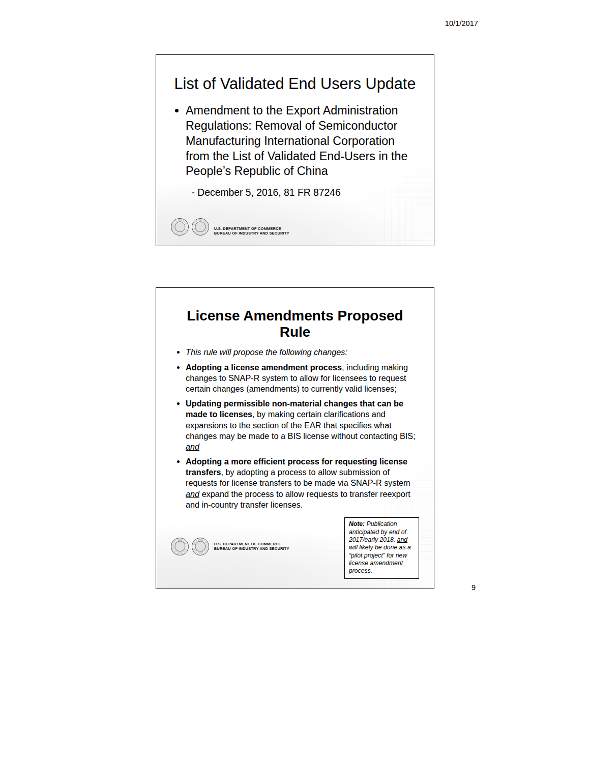10/1/2017
List of Validated End Users Update
Amendment to the Export Administration Regulations: Removal of Semiconductor Manufacturing International Corporation from the List of Validated End-Users in the People’s Republic of China
- December 5, 2016, 81 FR 87246
U.S. DEPARTMENT OF COMMERCE
BUREAU OF INDUSTRY AND SECURITY
License Amendments Proposed Rule
This rule will propose the following changes:
Adopting a license amendment process, including making changes to SNAP-R system to allow for licensees to request certain changes (amendments) to currently valid licenses;
Updating permissible non-material changes that can be made to licenses, by making certain clarifications and expansions to the section of the EAR that specifies what changes may be made to a BIS license without contacting BIS; and
Adopting a more efficient process for requesting license transfers, by adopting a process to allow submission of requests for license transfers to be made via SNAP-R system and expand the process to allow requests to transfer reexport and in-country transfer licenses.
U.S. DEPARTMENT OF COMMERCE
BUREAU OF INDUSTRY AND SECURITY
Note: Publication anticipated by end of 2017/early 2018, and will likely be done as a “pilot project” for new license amendment process.
9